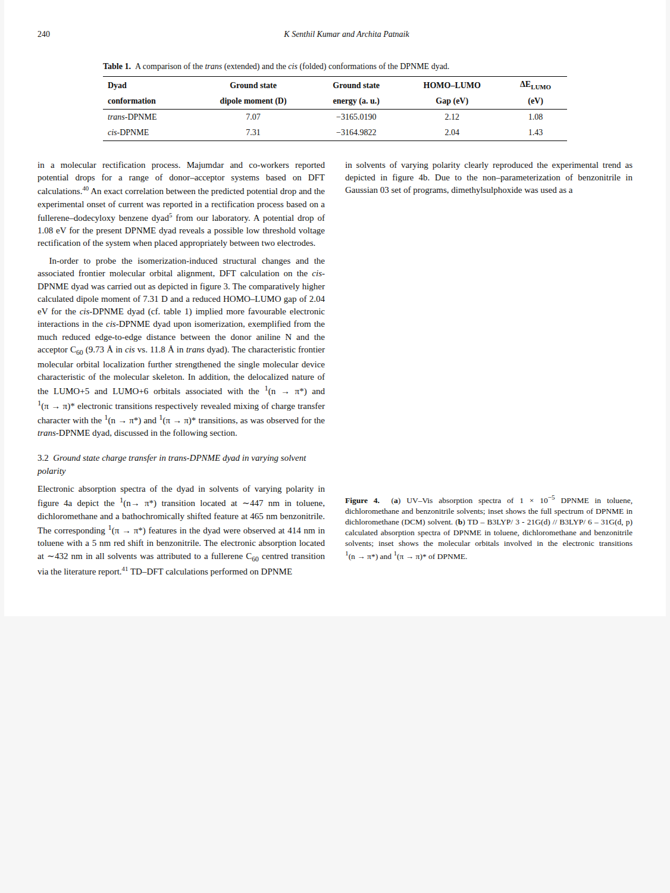240 K Senthil Kumar and Archita Patnaik
Table 1. A comparison of the trans (extended) and the cis (folded) conformations of the DPNME dyad.
| Dyad | Ground state | Ground state | HOMO–LUMO | ΔE LUMO |
| --- | --- | --- | --- | --- |
| conformation | dipole moment (D) | energy (a. u.) | Gap (eV) | (eV) |
| trans -DPNME | 7.07 | −3165.0190 | 2.12 | 1.08 |
| cis -DPNME | 7.31 | −3164.9822 | 2.04 | 1.43 |
in a molecular rectification process. Majumdar and co-workers reported potential drops for a range of donor–acceptor systems based on DFT calculations.40 An exact correlation between the predicted potential drop and the experimental onset of current was reported in a rectification process based on a fullerene–dodecyloxy benzene dyad5 from our laboratory. A potential drop of 1.08 eV for the present DPNME dyad reveals a possible low threshold voltage rectification of the system when placed appropriately between two electrodes.
In-order to probe the isomerization-induced structural changes and the associated frontier molecular orbital alignment, DFT calculation on the cis-DPNME dyad was carried out as depicted in figure 3. The comparatively higher calculated dipole moment of 7.31 D and a reduced HOMO–LUMO gap of 2.04 eV for the cis-DPNME dyad (cf. table 1) implied more favourable electronic interactions in the cis-DPNME dyad upon isomerization, exemplified from the much reduced edge-to-edge distance between the donor aniline N and the acceptor C60 (9.73 Å in cis vs. 11.8 Å in trans dyad). The characteristic frontier molecular orbital localization further strengthened the single molecular device characteristic of the molecular skeleton. In addition, the delocalized nature of the LUMO+5 and LUMO+6 orbitals associated with the 1(n → π*) and 1(π → π)* electronic transitions respectively revealed mixing of charge transfer character with the 1(n → π*) and 1(π → π)* transitions, as was observed for the trans-DPNME dyad, discussed in the following section.
3.2 Ground state charge transfer in trans-DPNME dyad in varying solvent polarity
Electronic absorption spectra of the dyad in solvents of varying polarity in figure 4a depict the 1(n→ π*) transition located at ∼447 nm in toluene, dichloromethane and a bathochromically shifted feature at 465 nm benzonitrile. The corresponding 1(π → π*) features in the dyad were observed at 414 nm in toluene with a 5 nm red shift in benzonitrile. The electronic absorption located at ∼432 nm in all solvents was attributed to a fullerene C60 centred transition via the literature report.41 TD–DFT calculations performed on DPNME
in solvents of varying polarity clearly reproduced the experimental trend as depicted in figure 4b. Due to the non–parameterization of benzonitrile in Gaussian 03 set of programs, dimethylsulphoxide was used as a
Figure 4. (a) UV–Vis absorption spectra of 1 × 10−5 DPNME in toluene, dichloromethane and benzonitrile solvents; inset shows the full spectrum of DPNME in dichloromethane (DCM) solvent. (b) TD – B3LYP/ 3 - 21G(d) // B3LYP/ 6 – 31G(d, p) calculated absorption spectra of DPNME in toluene, dichloromethane and benzonitrile solvents; inset shows the molecular orbitals involved in the electronic transitions 1(n → π*) and 1(π → π)* of DPNME.